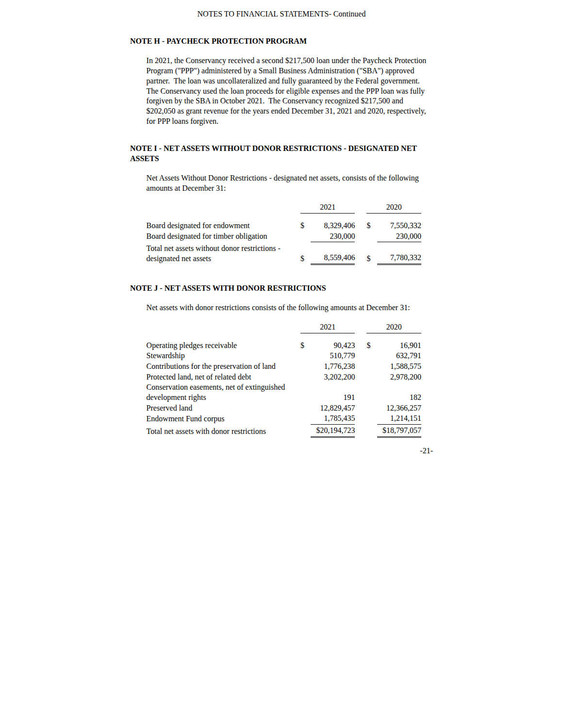NOTES TO FINANCIAL STATEMENTS- Continued
NOTE H - PAYCHECK PROTECTION PROGRAM
In 2021, the Conservancy received a second $217,500 loan under the Paycheck Protection Program ("PPP") administered by a Small Business Administration ("SBA") approved partner. The loan was uncollateralized and fully guaranteed by the Federal government. The Conservancy used the loan proceeds for eligible expenses and the PPP loan was fully forgiven by the SBA in October 2021. The Conservancy recognized $217,500 and $202,050 as grant revenue for the years ended December 31, 2021 and 2020, respectively, for PPP loans forgiven.
NOTE I - NET ASSETS WITHOUT DONOR RESTRICTIONS - DESIGNATED NET ASSETS
Net Assets Without Donor Restrictions - designated net assets, consists of the following amounts at December 31:
| | 2021 | | 2020 |
| Board designated for endowment | $ | 8,329,406 | | $ | 7,550,332 |
| Board designated for timber obligation | | 230,000 | | | 230,000 |
| Total net assets without donor restrictions - designated net assets | $ | 8,559,406 | | $ | 7,780,332 |
NOTE J - NET ASSETS WITH DONOR RESTRICTIONS
Net assets with donor restrictions consists of the following amounts at December 31:
| | 2021 | | 2020 |
| Operating pledges receivable | $ | 90,423 | | $ | 16,901 |
| Stewardship | | 510,779 | | | 632,791 |
| Contributions for the preservation of land | | 1,776,238 | | | 1,588,575 |
| Protected land, net of related debt | | 3,202,200 | | | 2,978,200 |
| Conservation easements, net of extinguished development rights | | 191 | | | 182 |
| Preserved land | | 12,829,457 | | | 12,366,257 |
| Endowment Fund corpus | | 1,785,435 | | | 1,214,151 |
| Total net assets with donor restrictions | | $20,194,723 | | | $18,797,057 |
-21-